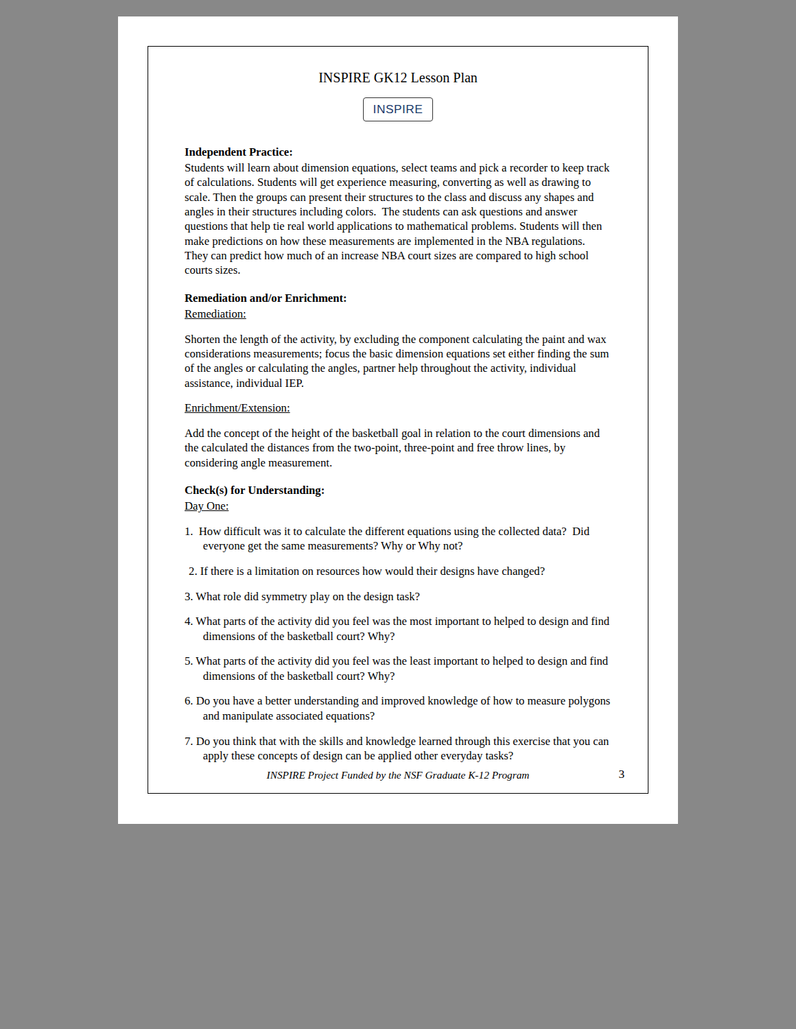INSPIRE GK12 Lesson Plan
INSPIRE
Independent Practice:
Students will learn about dimension equations, select teams and pick a recorder to keep track of calculations. Students will get experience measuring, converting as well as drawing to scale. Then the groups can present their structures to the class and discuss any shapes and angles in their structures including colors. The students can ask questions and answer questions that help tie real world applications to mathematical problems. Students will then make predictions on how these measurements are implemented in the NBA regulations. They can predict how much of an increase NBA court sizes are compared to high school courts sizes.
Remediation and/or Enrichment:
Remediation:
Shorten the length of the activity, by excluding the component calculating the paint and wax considerations measurements; focus the basic dimension equations set either finding the sum of the angles or calculating the angles, partner help throughout the activity, individual assistance, individual IEP.
Enrichment/Extension:
Add the concept of the height of the basketball goal in relation to the court dimensions and the calculated the distances from the two-point, three-point and free throw lines, by considering angle measurement.
Check(s) for Understanding:
Day One:
1. How difficult was it to calculate the different equations using the collected data? Did everyone get the same measurements? Why or Why not?
2. If there is a limitation on resources how would their designs have changed?
3. What role did symmetry play on the design task?
4. What parts of the activity did you feel was the most important to helped to design and find dimensions of the basketball court? Why?
5. What parts of the activity did you feel was the least important to helped to design and find dimensions of the basketball court? Why?
6. Do you have a better understanding and improved knowledge of how to measure polygons and manipulate associated equations?
7. Do you think that with the skills and knowledge learned through this exercise that you can apply these concepts of design can be applied other everyday tasks?
INSPIRE Project Funded by the NSF Graduate K-12 Program 3